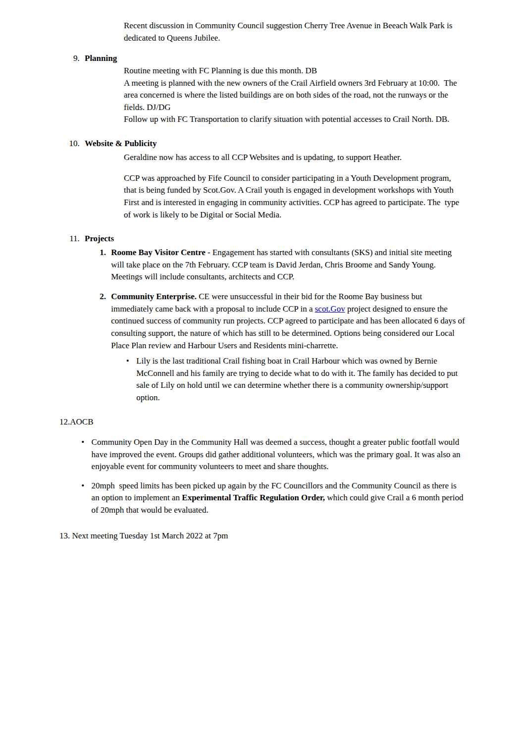Recent discussion in Community Council suggestion Cherry Tree Avenue in Beeach Walk Park is dedicated to Queens Jubilee.
9. Planning
Routine meeting with FC Planning is due this month. DB
A meeting is planned with the new owners of the Crail Airfield owners 3rd February at 10:00. The area concerned is where the listed buildings are on both sides of the road, not the runways or the fields. DJ/DG
Follow up with FC Transportation to clarify situation with potential accesses to Crail North. DB.
10. Website & Publicity
Geraldine now has access to all CCP Websites and is updating, to support Heather.
CCP was approached by Fife Council to consider participating in a Youth Development program, that is being funded by Scot.Gov. A Crail youth is engaged in development workshops with Youth First and is interested in engaging in community activities. CCP has agreed to participate. The type of work is likely to be Digital or Social Media.
11. Projects
1. Roome Bay Visitor Centre - Engagement has started with consultants (SKS) and initial site meeting will take place on the 7th February. CCP team is David Jerdan, Chris Broome and Sandy Young. Meetings will include consultants, architects and CCP.
2. Community Enterprise. CE were unsuccessful in their bid for the Roome Bay business but immediately came back with a proposal to include CCP in a scot.Gov project designed to ensure the continued success of community run projects. CCP agreed to participate and has been allocated 6 days of consulting support, the nature of which has still to be determined. Options being considered our Local Place Plan review and Harbour Users and Residents mini-charrette.
Lily is the last traditional Crail fishing boat in Crail Harbour which was owned by Bernie McConnell and his family are trying to decide what to do with it. The family has decided to put sale of Lily on hold until we can determine whether there is a community ownership/support option.
12. AOCB
Community Open Day in the Community Hall was deemed a success, thought a greater public footfall would have improved the event. Groups did gather additional volunteers, which was the primary goal. It was also an enjoyable event for community volunteers to meet and share thoughts.
20mph speed limits has been picked up again by the FC Councillors and the Community Council as there is an option to implement an Experimental Traffic Regulation Order, which could give Crail a 6 month period of 20mph that would be evaluated.
13. Next meeting Tuesday 1st March 2022 at 7pm